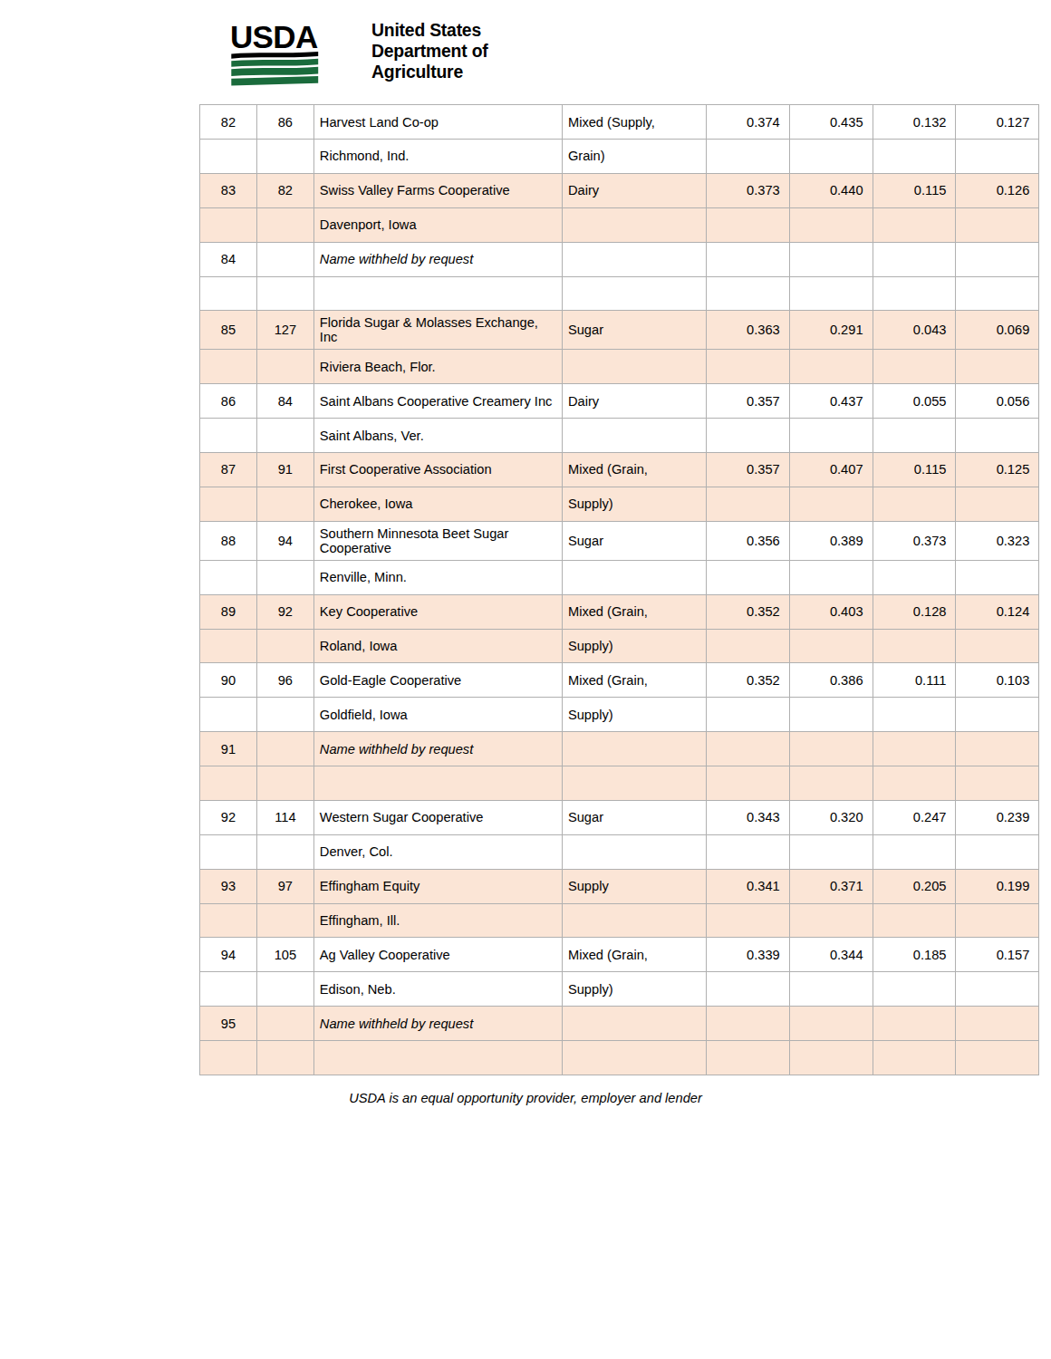USDA
United States
Department of
Agriculture
| 82 | 86 | Harvest Land Co-op | Mixed (Supply, | 0.374 | 0.435 | 0.132 | 0.127 |
| | | Richmond, Ind. | Grain) | | | | |
| 83 | 82 | Swiss Valley Farms Cooperative | Dairy | 0.373 | 0.440 | 0.115 | 0.126 |
| | | Davenport, Iowa | | | | | |
| 84 | | Name withheld by request | | | | | |
| 85 | 127 | Florida Sugar & Molasses Exchange, Inc | Sugar | 0.363 | 0.291 | 0.043 | 0.069 |
| | | Riviera Beach, Flor. | | | | | |
| 86 | 84 | Saint Albans Cooperative Creamery Inc | Dairy | 0.357 | 0.437 | 0.055 | 0.056 |
| | | Saint Albans, Ver. | | | | | |
| 87 | 91 | First Cooperative Association | Mixed (Grain, | 0.357 | 0.407 | 0.115 | 0.125 |
| | | Cherokee, Iowa | Supply) | | | | |
| 88 | 94 | Southern Minnesota Beet Sugar Cooperative | Sugar | 0.356 | 0.389 | 0.373 | 0.323 |
| | | Renville, Minn. | | | | | |
| 89 | 92 | Key Cooperative | Mixed (Grain, | 0.352 | 0.403 | 0.128 | 0.124 |
| | | Roland, Iowa | Supply) | | | | |
| 90 | 96 | Gold-Eagle Cooperative | Mixed (Grain, | 0.352 | 0.386 | 0.111 | 0.103 |
| | | Goldfield, Iowa | Supply) | | | | |
| 91 | | Name withheld by request | | | | | |
| 92 | 114 | Western Sugar Cooperative | Sugar | 0.343 | 0.320 | 0.247 | 0.239 |
| | | Denver, Col. | | | | | |
| 93 | 97 | Effingham Equity | Supply | 0.341 | 0.371 | 0.205 | 0.199 |
| | | Effingham, Ill. | | | | | |
| 94 | 105 | Ag Valley Cooperative | Mixed (Grain, | 0.339 | 0.344 | 0.185 | 0.157 |
| | | Edison, Neb. | Supply) | | | | |
| 95 | | Name withheld by request | | | | | |
USDA is an equal opportunity provider, employer and lender